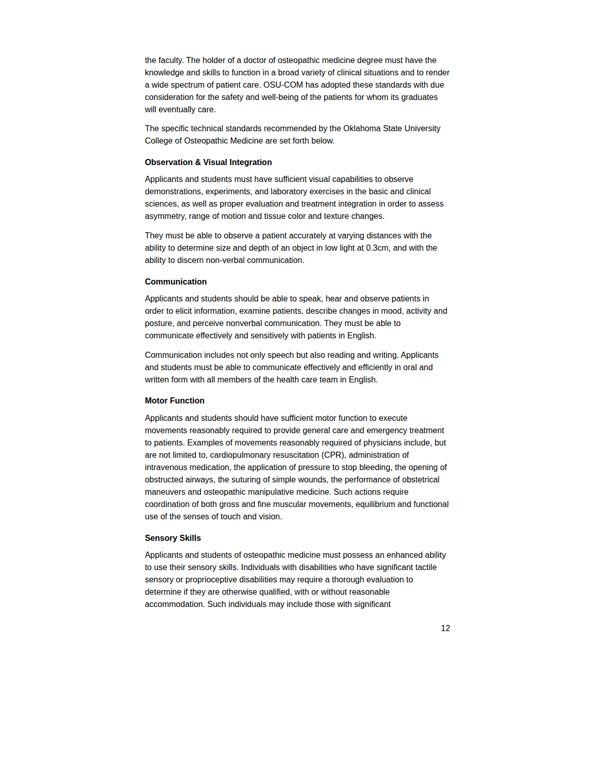the faculty. The holder of a doctor of osteopathic medicine degree must have the knowledge and skills to function in a broad variety of clinical situations and to render a wide spectrum of patient care. OSU-COM has adopted these standards with due consideration for the safety and well-being of the patients for whom its graduates will eventually care.
The specific technical standards recommended by the Oklahoma State University College of Osteopathic Medicine are set forth below.
Observation & Visual Integration
Applicants and students must have sufficient visual capabilities to observe demonstrations, experiments, and laboratory exercises in the basic and clinical sciences, as well as proper evaluation and treatment integration in order to assess asymmetry, range of motion and tissue color and texture changes.
They must be able to observe a patient accurately at varying distances with the ability to determine size and depth of an object in low light at 0.3cm, and with the ability to discern non-verbal communication.
Communication
Applicants and students should be able to speak, hear and observe patients in order to elicit information, examine patients, describe changes in mood, activity and posture, and perceive nonverbal communication. They must be able to communicate effectively and sensitively with patients in English.
Communication includes not only speech but also reading and writing. Applicants and students must be able to communicate effectively and efficiently in oral and written form with all members of the health care team in English.
Motor Function
Applicants and students should have sufficient motor function to execute movements reasonably required to provide general care and emergency treatment to patients. Examples of movements reasonably required of physicians include, but are not limited to, cardiopulmonary resuscitation (CPR), administration of intravenous medication, the application of pressure to stop bleeding, the opening of obstructed airways, the suturing of simple wounds, the performance of obstetrical maneuvers and osteopathic manipulative medicine. Such actions require coordination of both gross and fine muscular movements, equilibrium and functional use of the senses of touch and vision.
Sensory Skills
Applicants and students of osteopathic medicine must possess an enhanced ability to use their sensory skills. Individuals with disabilities who have significant tactile sensory or proprioceptive disabilities may require a thorough evaluation to determine if they are otherwise qualified, with or without reasonable accommodation. Such individuals may include those with significant
12